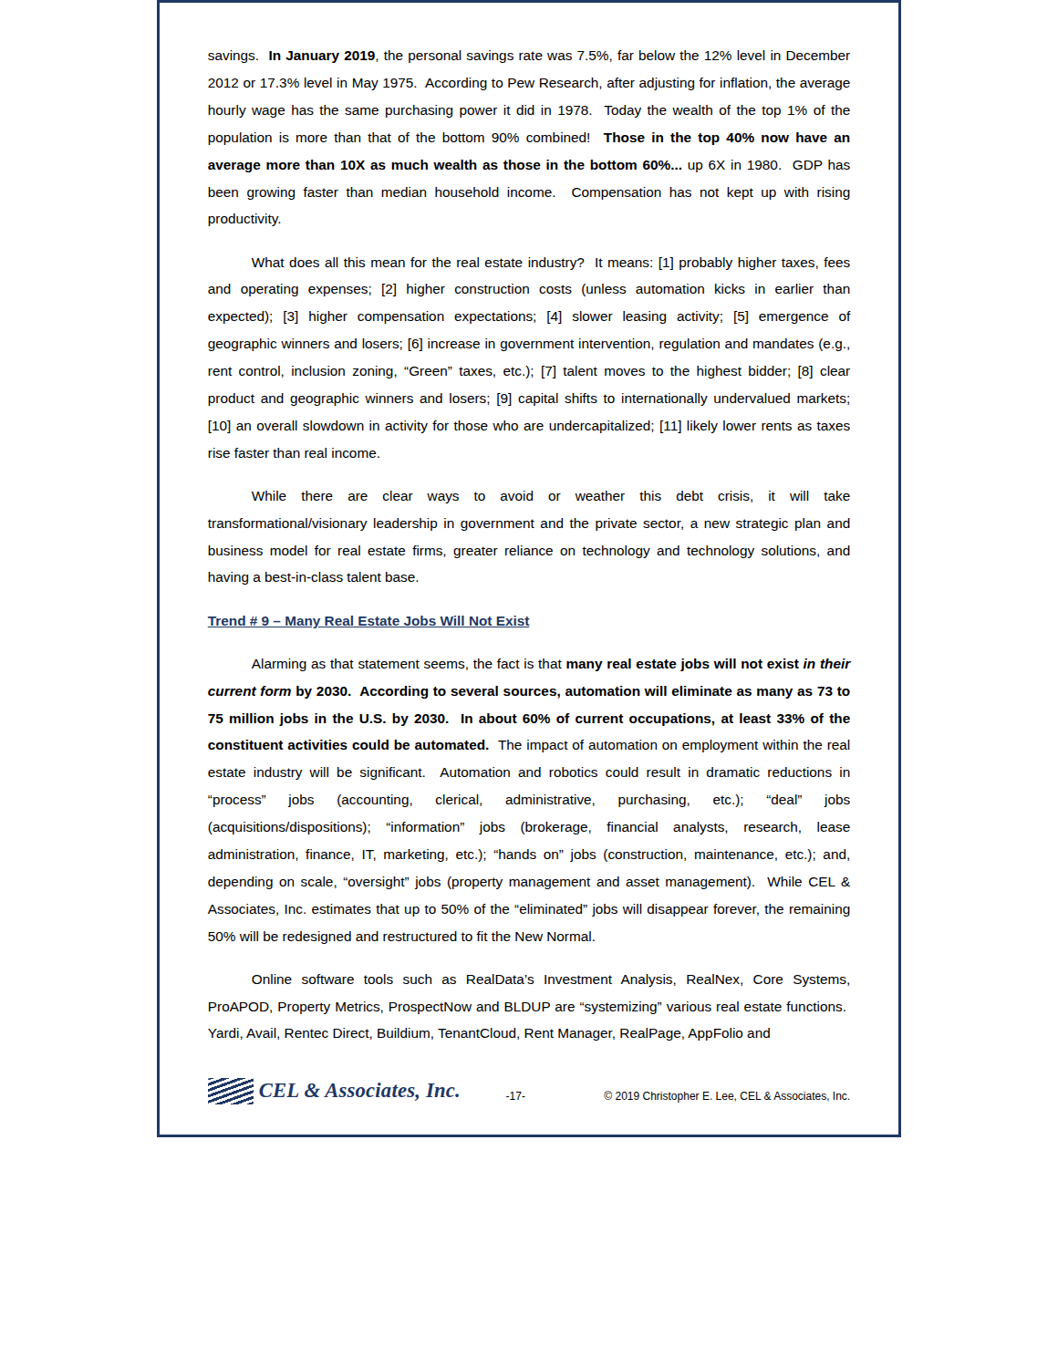savings. In January 2019, the personal savings rate was 7.5%, far below the 12% level in December 2012 or 17.3% level in May 1975. According to Pew Research, after adjusting for inflation, the average hourly wage has the same purchasing power it did in 1978. Today the wealth of the top 1% of the population is more than that of the bottom 90% combined! Those in the top 40% now have an average more than 10X as much wealth as those in the bottom 60%... up 6X in 1980. GDP has been growing faster than median household income. Compensation has not kept up with rising productivity.
What does all this mean for the real estate industry? It means: [1] probably higher taxes, fees and operating expenses; [2] higher construction costs (unless automation kicks in earlier than expected); [3] higher compensation expectations; [4] slower leasing activity; [5] emergence of geographic winners and losers; [6] increase in government intervention, regulation and mandates (e.g., rent control, inclusion zoning, “Green” taxes, etc.); [7] talent moves to the highest bidder; [8] clear product and geographic winners and losers; [9] capital shifts to internationally undervalued markets; [10] an overall slowdown in activity for those who are undercapitalized; [11] likely lower rents as taxes rise faster than real income.
While there are clear ways to avoid or weather this debt crisis, it will take transformational/visionary leadership in government and the private sector, a new strategic plan and business model for real estate firms, greater reliance on technology and technology solutions, and having a best-in-class talent base.
Trend # 9 – Many Real Estate Jobs Will Not Exist
Alarming as that statement seems, the fact is that many real estate jobs will not exist in their current form by 2030. According to several sources, automation will eliminate as many as 73 to 75 million jobs in the U.S. by 2030. In about 60% of current occupations, at least 33% of the constituent activities could be automated. The impact of automation on employment within the real estate industry will be significant. Automation and robotics could result in dramatic reductions in “process” jobs (accounting, clerical, administrative, purchasing, etc.); “deal” jobs (acquisitions/dispositions); “information” jobs (brokerage, financial analysts, research, lease administration, finance, IT, marketing, etc.); “hands on” jobs (construction, maintenance, etc.); and, depending on scale, “oversight” jobs (property management and asset management). While CEL & Associates, Inc. estimates that up to 50% of the “eliminated” jobs will disappear forever, the remaining 50% will be redesigned and restructured to fit the New Normal.
Online software tools such as RealData’s Investment Analysis, RealNex, Core Systems, ProAPOD, Property Metrics, ProspectNow and BLDUP are “systemizing” various real estate functions. Yardi, Avail, Rentec Direct, Buildium, TenantCloud, Rent Manager, RealPage, AppFolio and
CEL & Associates, Inc.
-17- © 2019 Christopher E. Lee, CEL & Associates, Inc.